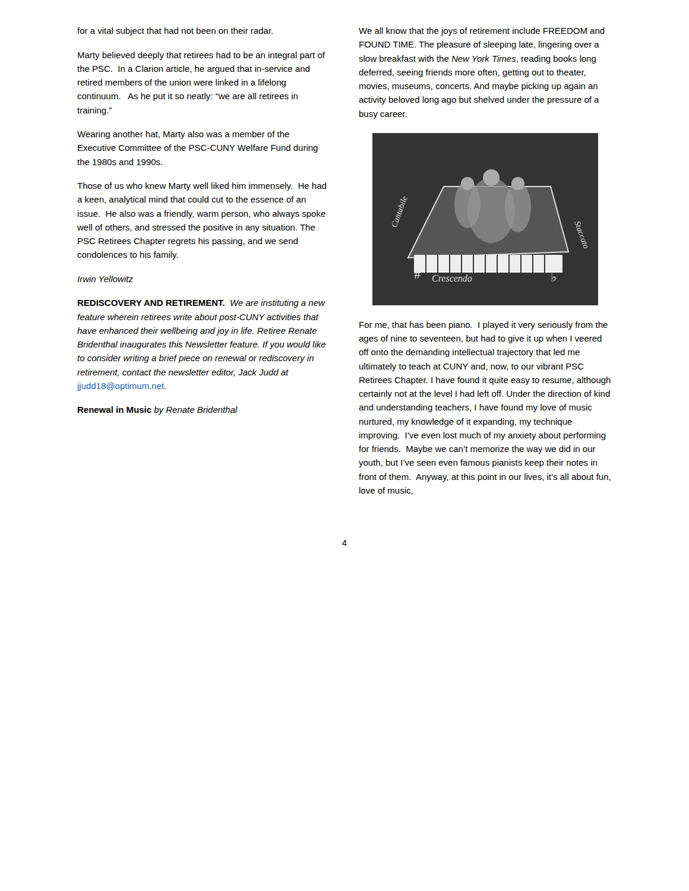for a vital subject that had not been on their radar.
Marty believed deeply that retirees had to be an integral part of the PSC. In a Clarion article, he argued that in-service and retired members of the union were linked in a lifelong continuum. As he put it so neatly: “we are all retirees in training.”
Wearing another hat, Marty also was a member of the Executive Committee of the PSC-CUNY Welfare Fund during the 1980s and 1990s.
Those of us who knew Marty well liked him immensely. He had a keen, analytical mind that could cut to the essence of an issue. He also was a friendly, warm person, who always spoke well of others, and stressed the positive in any situation. The PSC Retirees Chapter regrets his passing, and we send condolences to his family.
Irwin Yellowitz
REDISCOVERY AND RETIREMENT. We are instituting a new feature wherein retirees write about post-CUNY activities that have enhanced their wellbeing and joy in life. Retiree Renate Bridenthal inaugurates this Newsletter feature. If you would like to consider writing a brief piece on renewal or rediscovery in retirement, contact the newsletter editor, Jack Judd at jjudd18@optimum.net.
Renewal in Music by Renate Bridenthal
We all know that the joys of retirement include FREEDOM and FOUND TIME. The pleasure of sleeping late, lingering over a slow breakfast with the New York Times, reading books long deferred, seeing friends more often, getting out to theater, movies, museums, concerts. And maybe picking up again an activity beloved long ago but shelved under the pressure of a busy career.
For me, that has been piano. I played it very seriously from the ages of nine to seventeen, but had to give it up when I veered off onto the demanding intellectual trajectory that led me ultimately to teach at CUNY and, now, to our vibrant PSC Retirees Chapter. I have found it quite easy to resume, although certainly not at the level I had left off. Under the direction of kind and understanding teachers, I have found my love of music nurtured, my knowledge of it expanding, my technique improving. I’ve even lost much of my anxiety about performing for friends. Maybe we can’t memorize the way we did in our youth, but I’ve seen even famous pianists keep their notes in front of them. Anyway, at this point in our lives, it’s all about fun, love of music,
4